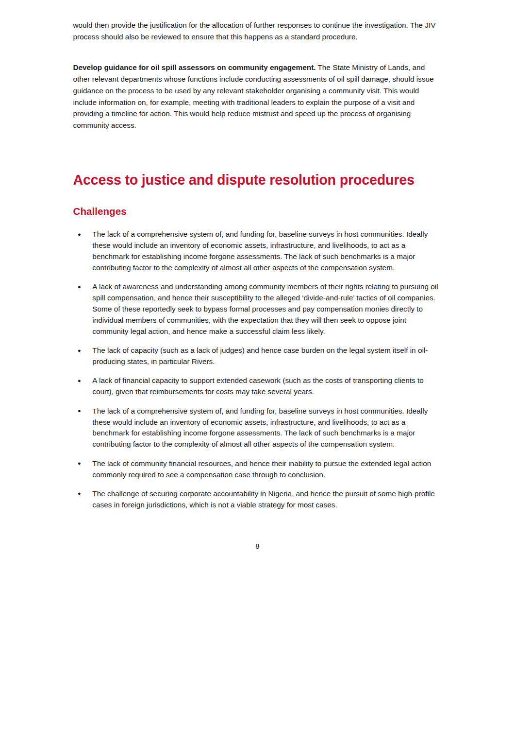would then provide the justification for the allocation of further responses to continue the investigation. The JIV process should also be reviewed to ensure that this happens as a standard procedure.
Develop guidance for oil spill assessors on community engagement. The State Ministry of Lands, and other relevant departments whose functions include conducting assessments of oil spill damage, should issue guidance on the process to be used by any relevant stakeholder organising a community visit. This would include information on, for example, meeting with traditional leaders to explain the purpose of a visit and providing a timeline for action. This would help reduce mistrust and speed up the process of organising community access.
Access to justice and dispute resolution procedures
Challenges
The lack of a comprehensive system of, and funding for, baseline surveys in host communities. Ideally these would include an inventory of economic assets, infrastructure, and livelihoods, to act as a benchmark for establishing income forgone assessments. The lack of such benchmarks is a major contributing factor to the complexity of almost all other aspects of the compensation system.
A lack of awareness and understanding among community members of their rights relating to pursuing oil spill compensation, and hence their susceptibility to the alleged ‘divide-and-rule’ tactics of oil companies. Some of these reportedly seek to bypass formal processes and pay compensation monies directly to individual members of communities, with the expectation that they will then seek to oppose joint community legal action, and hence make a successful claim less likely.
The lack of capacity (such as a lack of judges) and hence case burden on the legal system itself in oil-producing states, in particular Rivers.
A lack of financial capacity to support extended casework (such as the costs of transporting clients to court), given that reimbursements for costs may take several years.
The lack of a comprehensive system of, and funding for, baseline surveys in host communities. Ideally these would include an inventory of economic assets, infrastructure, and livelihoods, to act as a benchmark for establishing income forgone assessments. The lack of such benchmarks is a major contributing factor to the complexity of almost all other aspects of the compensation system.
The lack of community financial resources, and hence their inability to pursue the extended legal action commonly required to see a compensation case through to conclusion.
The challenge of securing corporate accountability in Nigeria, and hence the pursuit of some high-profile cases in foreign jurisdictions, which is not a viable strategy for most cases.
8